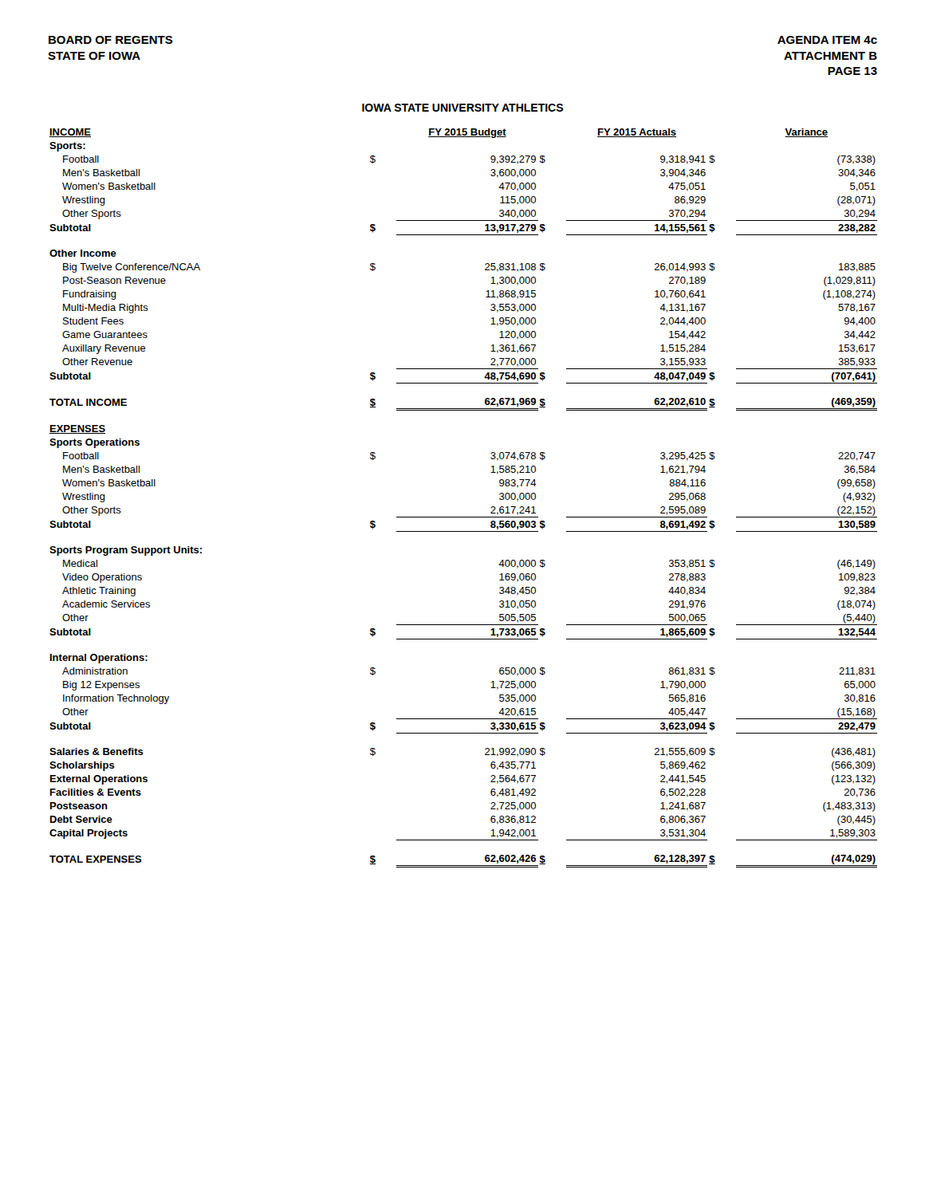BOARD OF REGENTS
STATE OF IOWA
AGENDA ITEM 4c
ATTACHMENT B
PAGE 13
IOWA STATE UNIVERSITY ATHLETICS
| INCOME | | FY 2015 Budget | | FY 2015 Actuals | | Variance |
| Sports: | |
| Football | $ | 9,392,279 | $ | 9,318,941 | $ | (73,338) |
| Men's Basketball | | 3,600,000 | | 3,904,346 | | 304,346 |
| Women's Basketball | | 470,000 | | 475,051 | | 5,051 |
| Wrestling | | 115,000 | | 86,929 | | (28,071) |
| Other Sports | | 340,000 | | 370,294 | | 30,294 |
| Subtotal | $ | 13,917,279 | $ | 14,155,561 | $ | 238,282 |
| Other Income | |
| Big Twelve Conference/NCAA | $ | 25,831,108 | $ | 26,014,993 | $ | 183,885 |
| Post-Season Revenue | | 1,300,000 | | 270,189 | | (1,029,811) |
| Fundraising | | 11,868,915 | | 10,760,641 | | (1,108,274) |
| Multi-Media Rights | | 3,553,000 | | 4,131,167 | | 578,167 |
| Student Fees | | 1,950,000 | | 2,044,400 | | 94,400 |
| Game Guarantees | | 120,000 | | 154,442 | | 34,442 |
| Auxillary Revenue | | 1,361,667 | | 1,515,284 | | 153,617 |
| Other Revenue | | 2,770,000 | | 3,155,933 | | 385,933 |
| Subtotal | $ | 48,754,690 | $ | 48,047,049 | $ | (707,641) |
| TOTAL INCOME | $ | 62,671,969 | $ | 62,202,610 | $ | (469,359) |
| EXPENSES | |
| Sports Operations | |
| Football | $ | 3,074,678 | $ | 3,295,425 | $ | 220,747 |
| Men's Basketball | | 1,585,210 | | 1,621,794 | | 36,584 |
| Women's Basketball | | 983,774 | | 884,116 | | (99,658) |
| Wrestling | | 300,000 | | 295,068 | | (4,932) |
| Other Sports | | 2,617,241 | | 2,595,089 | | (22,152) |
| Subtotal | $ | 8,560,903 | $ | 8,691,492 | $ | 130,589 |
| Sports Program Support Units: | |
| Medical | | 400,000 | $ | 353,851 | $ | (46,149) |
| Video Operations | | 169,060 | | 278,883 | | 109,823 |
| Athletic Training | | 348,450 | | 440,834 | | 92,384 |
| Academic Services | | 310,050 | | 291,976 | | (18,074) |
| Other | | 505,505 | | 500,065 | | (5,440) |
| Subtotal | $ | 1,733,065 | $ | 1,865,609 | $ | 132,544 |
| Internal Operations: | |
| Administration | $ | 650,000 | $ | 861,831 | $ | 211,831 |
| Big 12 Expenses | | 1,725,000 | | 1,790,000 | | 65,000 |
| Information Technology | | 535,000 | | 565,816 | | 30,816 |
| Other | | 420,615 | | 405,447 | | (15,168) |
| Subtotal | $ | 3,330,615 | $ | 3,623,094 | $ | 292,479 |
| Salaries & Benefits | $ | 21,992,090 | $ | 21,555,609 | $ | (436,481) |
| Scholarships | | 6,435,771 | | 5,869,462 | | (566,309) |
| External Operations | | 2,564,677 | | 2,441,545 | | (123,132) |
| Facilities & Events | | 6,481,492 | | 6,502,228 | | 20,736 |
| Postseason | | 2,725,000 | | 1,241,687 | | (1,483,313) |
| Debt Service | | 6,836,812 | | 6,806,367 | | (30,445) |
| Capital Projects | | 1,942,001 | | 3,531,304 | | 1,589,303 |
| TOTAL EXPENSES | $ | 62,602,426 | $ | 62,128,397 | $ | (474,029) |